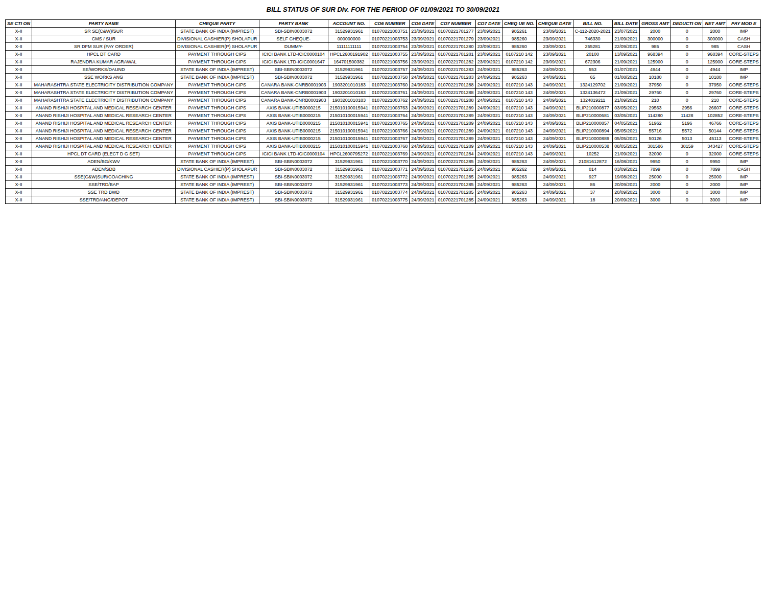BILL STATUS OF SUR Div. FOR THE PERIOD OF 01/09/2021 TO 30/09/2021
| SE CTI ON | PARTY NAME | CHEQUE PARTY | PARTY BANK | ACCOUNT NO. | CO6 NUMBER | CO6 DATE | CO7 NUMBER | CO7 DATE | CHEQ UE NO. | CHEQUE DATE | BILL NO. | BILL DATE | GROSS AMT | DEDUCTI ON | NET AMT | PAY MOD E |
| --- | --- | --- | --- | --- | --- | --- | --- | --- | --- | --- | --- | --- | --- | --- | --- | --- |
| X-II | SR SE(C&W)/SUR | STATE BANK OF INDIA (IMPREST) | SBI-SBIN0003072 | 31529931961 | 01070221003751 | 23/09/2021 | 01070221701277 | 23/09/2021 | 985261 | 23/09/2021 | C-112-2020-2021 | 23/07/2021 | 2000 | 0 | 2000 | IMP |
| X-II | CMS / SUR | DIVISIONAL CASHIER(P) SHOLAPUR | SELF CHEQUE- | 000000000 | 01070221003753 | 23/09/2021 | 01070221701279 | 23/09/2021 | 985260 | 23/09/2021 | 746330 | 21/09/2021 | 300000 | 0 | 300000 | CASH |
| X-II | SR DFM SUR (PAY ORDER) | DIVISIONAL CASHIER(P) SHOLAPUR | DUMMY- | 11111111111 | 01070221003754 | 23/09/2021 | 01070221701280 | 23/09/2021 | 985260 | 23/09/2021 | 255281 | 22/09/2021 | 985 | 0 | 985 | CASH |
| X-II | HPCL DT CARD | PAYMENT THROUGH CIPS | ICICI BANK LTD-ICIC0000104 | HPCL2600191902 | 01070221003755 | 23/09/2021 | 01070221701281 | 23/09/2021 | 0107210 142 | 23/09/2021 | 20100 | 13/09/2021 | 968394 | 0 | 968394 | CORE-STEPS |
| X-II | RAJENDRA KUMAR AGRAWAL | PAYMENT THROUGH CIPS | ICICI BANK LTD-ICIC0001647 | 164701500382 | 01070221003756 | 23/09/2021 | 01070221701282 | 23/09/2021 | 0107210 142 | 23/09/2021 | 672306 | 21/09/2021 | 125900 | 0 | 125900 | CORE-STEPS |
| X-II | SE/WORKS/DAUND | STATE BANK OF INDIA (IMPREST) | SBI-SBIN0003072 | 31529931961 | 01070221003757 | 24/09/2021 | 01070221701283 | 24/09/2021 | 985263 | 24/09/2021 | 553 | 01/07/2021 | 4944 | 0 | 4944 | IMP |
| X-II | SSE WORKS ANG | STATE BANK OF INDIA (IMPREST) | SBI-SBIN0003072 | 31529931961 | 01070221003758 | 24/09/2021 | 01070221701283 | 24/09/2021 | 985263 | 24/09/2021 | 65 | 01/08/2021 | 10180 | 0 | 10180 | IMP |
| X-II | MAHARASHTRA STATE ELECTRICITY DISTRIBUTION COMPANY | PAYMENT THROUGH CIPS | CANARA BANK-CNRB0001903 | 1903201010183 | 01070221003760 | 24/09/2021 | 01070221701288 | 24/09/2021 | 0107210 143 | 24/09/2021 | 1324129702 | 21/09/2021 | 37950 | 0 | 37950 | CORE-STEPS |
| X-II | MAHARASHTRA STATE ELECTRICITY DISTRIBUTION COMPANY | PAYMENT THROUGH CIPS | CANARA BANK-CNRB0001903 | 1903201010183 | 01070221003761 | 24/09/2021 | 01070221701288 | 24/09/2021 | 0107210 143 | 24/09/2021 | 1324136472 | 21/09/2021 | 29760 | 0 | 29760 | CORE-STEPS |
| X-II | MAHARASHTRA STATE ELECTRICITY DISTRIBUTION COMPANY | PAYMENT THROUGH CIPS | CANARA BANK-CNRB0001903 | 1903201010183 | 01070221003762 | 24/09/2021 | 01070221701288 | 24/09/2021 | 0107210 143 | 24/09/2021 | 1324819211 | 21/09/2021 | 210 | 0 | 210 | CORE-STEPS |
| X-II | ANAND RISHIJI HOSPITAL AND MEDICAL RESEARCH CENTER | PAYMENT THROUGH CIPS | AXIS BANK-UTIB0000215 | 215010100015941 | 01070221003763 | 24/09/2021 | 01070221701289 | 24/09/2021 | 0107210 143 | 24/09/2021 | BLIP210000877 | 03/05/2021 | 29563 | 2956 | 26607 | CORE-STEPS |
| X-II | ANAND RISHIJI HOSPITAL AND MEDICAL RESEARCH CENTER | PAYMENT THROUGH CIPS | AXIS BANK-UTIB0000215 | 215010100015941 | 01070221003764 | 24/09/2021 | 01070221701289 | 24/09/2021 | 0107210 143 | 24/09/2021 | BLIP210000681 | 03/05/2021 | 114280 | 11428 | 102852 | CORE-STEPS |
| X-II | ANAND RISHIJI HOSPITAL AND MEDICAL RESEARCH CENTER | PAYMENT THROUGH CIPS | AXIS BANK-UTIB0000215 | 215010100015941 | 01070221003765 | 24/09/2021 | 01070221701289 | 24/09/2021 | 0107210 143 | 24/09/2021 | BLIP210000857 | 04/05/2021 | 51962 | 5196 | 46766 | CORE-STEPS |
| X-II | ANAND RISHIJI HOSPITAL AND MEDICAL RESEARCH CENTER | PAYMENT THROUGH CIPS | AXIS BANK-UTIB0000215 | 215010100015941 | 01070221003766 | 24/09/2021 | 01070221701289 | 24/09/2021 | 0107210 143 | 24/09/2021 | BLIP210000894 | 05/05/2021 | 55716 | 5572 | 50144 | CORE-STEPS |
| X-II | ANAND RISHIJI HOSPITAL AND MEDICAL RESEARCH CENTER | PAYMENT THROUGH CIPS | AXIS BANK-UTIB0000215 | 215010100015941 | 01070221003767 | 24/09/2021 | 01070221701289 | 24/09/2021 | 0107210 143 | 24/09/2021 | BLIP210000889 | 05/05/2021 | 50126 | 5013 | 45113 | CORE-STEPS |
| X-II | ANAND RISHIJI HOSPITAL AND MEDICAL RESEARCH CENTER | PAYMENT THROUGH CIPS | AXIS BANK-UTIB0000215 | 215010100015941 | 01070221003768 | 24/09/2021 | 01070221701289 | 24/09/2021 | 0107210 143 | 24/09/2021 | BLIP210000538 | 08/05/2021 | 381586 | 38159 | 343427 | CORE-STEPS |
| X-II | HPCL DT CARD (ELECT D G SET) | PAYMENT THROUGH CIPS | ICICI BANK LTD-ICIC0000104 | HPCL2600795272 | 01070221003769 | 24/09/2021 | 01070221701284 | 24/09/2021 | 0107210 143 | 24/09/2021 | 10252 | 21/09/2021 | 32000 | 0 | 32000 | CORE-STEPS |
| X-II | ADEN/BG/KWV | STATE BANK OF INDIA (IMPREST) | SBI-SBIN0003072 | 31529931961 | 01070221003770 | 24/09/2021 | 01070221701285 | 24/09/2021 | 985263 | 24/09/2021 | 21081612872 | 16/08/2021 | 9950 | 0 | 9950 | IMP |
| X-II | ADEN/SDB | DIVISIONAL CASHIER(P) SHOLAPUR | SBI-SBIN0003072 | 31529931961 | 01070221003771 | 24/09/2021 | 01070221701285 | 24/09/2021 | 985262 | 24/09/2021 | 014 | 03/09/2021 | 7899 | 0 | 7899 | CASH |
| X-II | SSE(C&W)SUR/COACHING | STATE BANK OF INDIA (IMPREST) | SBI-SBIN0003072 | 31529931961 | 01070221003772 | 24/09/2021 | 01070221701285 | 24/09/2021 | 985263 | 24/09/2021 | 927 | 19/08/2021 | 25000 | 0 | 25000 | IMP |
| X-II | SSE/TRD/BAP | STATE BANK OF INDIA (IMPREST) | SBI-SBIN0003072 | 31529931961 | 01070221003773 | 24/09/2021 | 01070221701285 | 24/09/2021 | 985263 | 24/09/2021 | 86 | 20/09/2021 | 2000 | 0 | 2000 | IMP |
| X-II | SSE TRD BWD | STATE BANK OF INDIA (IMPREST) | SBI-SBIN0003072 | 31529931961 | 01070221003774 | 24/09/2021 | 01070221701285 | 24/09/2021 | 985263 | 24/09/2021 | 37 | 20/09/2021 | 3000 | 0 | 3000 | IMP |
| X-II | SSE/TRD/ANG/DEPOT | STATE BANK OF INDIA (IMPREST) | SBI-SBIN0003072 | 31529931961 | 01070221003775 | 24/09/2021 | 01070221701285 | 24/09/2021 | 985263 | 24/09/2021 | 18 | 20/09/2021 | 3000 | 0 | 3000 | IMP |